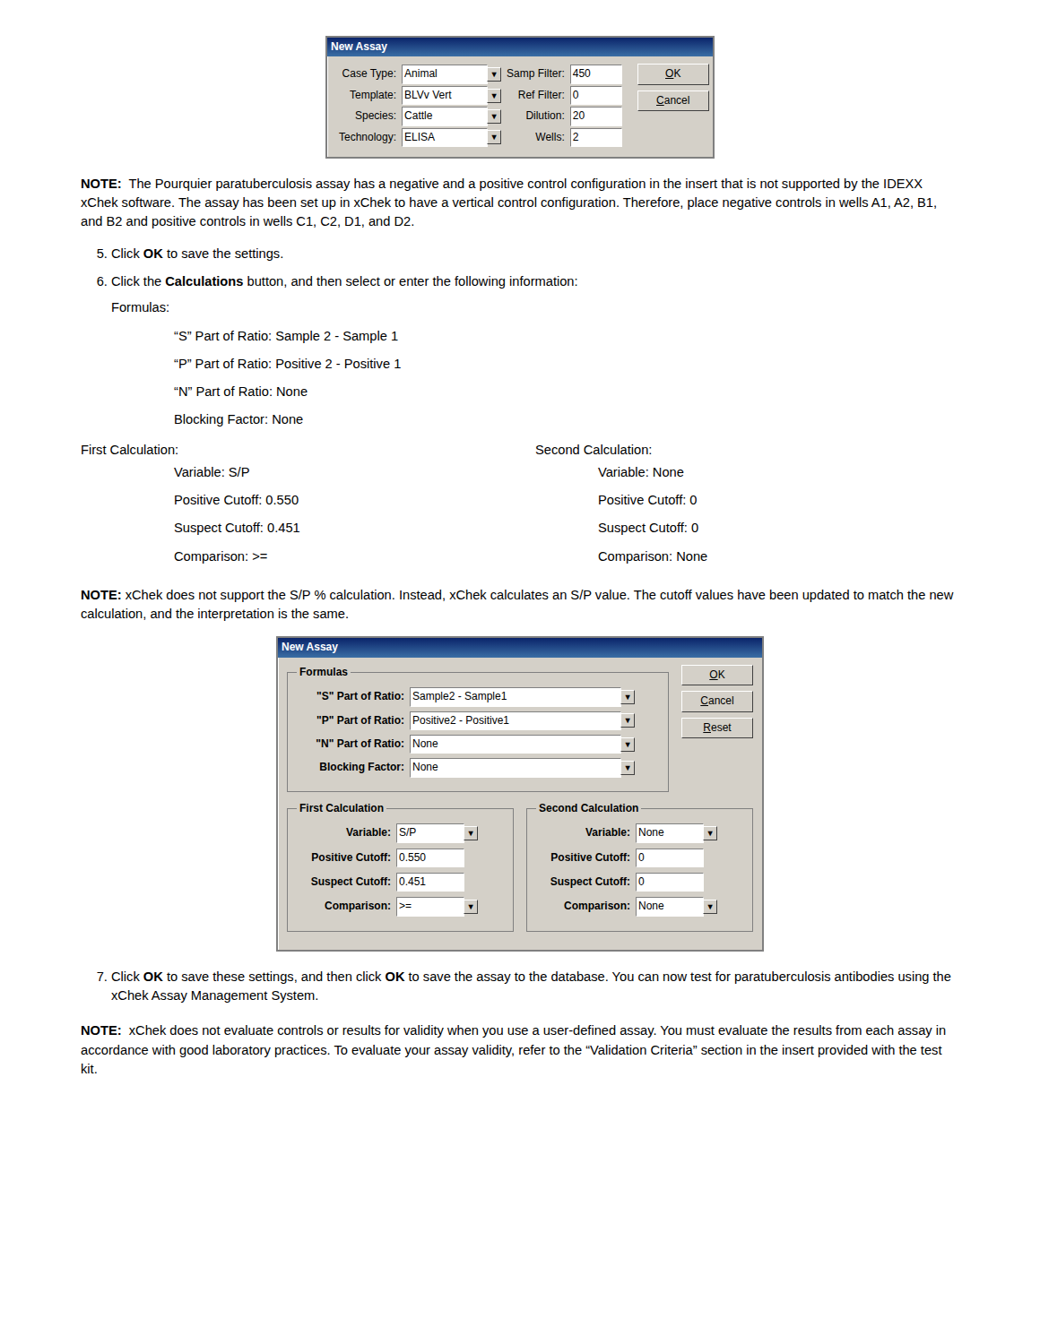New Assay
| Case Type: | Animal ▼ | Samp Filter: | 450 |
| Template: | BLVv Vert ▼ | Ref Filter: | 0 |
| Species: | Cattle ▼ | Dilution: | 20 |
| Technology: | ELISA ▼ | Wells: | 2 |
OK Cancel
NOTE: The Pourquier paratuberculosis assay has a negative and a positive control configuration in the insert that is not supported by the IDEXX xChek software. The assay has been set up in xChek to have a vertical control configuration. Therefore, place negative controls in wells A1, A2, B1, and B2 and positive controls in wells C1, C2, D1, and D2.
Click OK to save the settings.
Click the Calculations button, and then select or enter the following information:
Formulas:
“S” Part of Ratio: Sample 2 - Sample 1
“P” Part of Ratio: Positive 2 - Positive 1
“N” Part of Ratio: None
Blocking Factor: None
First Calculation:
Variable: S/P
Positive Cutoff: 0.550
Suspect Cutoff: 0.451
Comparison: >=
Second Calculation:
Variable: None
Positive Cutoff: 0
Suspect Cutoff: 0
Comparison: None
NOTE: xChek does not support the S/P % calculation. Instead, xChek calculates an S/P value. The cutoff values have been updated to match the new calculation, and the interpretation is the same.
New Assay
Formulas
"S" Part of Ratio: Sample2 - Sample1▼
"P" Part of Ratio: Positive2 - Positive1▼
"N" Part of Ratio: None▼
Blocking Factor: None▼
OK Cancel Reset
First Calculation
Variable: S/P▼
Positive Cutoff: 0.550
Suspect Cutoff: 0.451
Comparison: >=▼
Second Calculation
Variable: None▼
Positive Cutoff: 0
Suspect Cutoff: 0
Comparison: None▼
Click OK to save these settings, and then click OK to save the assay to the database. You can now test for paratuberculosis antibodies using the xChek Assay Management System.
NOTE: xChek does not evaluate controls or results for validity when you use a user-defined assay. You must evaluate the results from each assay in accordance with good laboratory practices. To evaluate your assay validity, refer to the “Validation Criteria” section in the insert provided with the test kit.